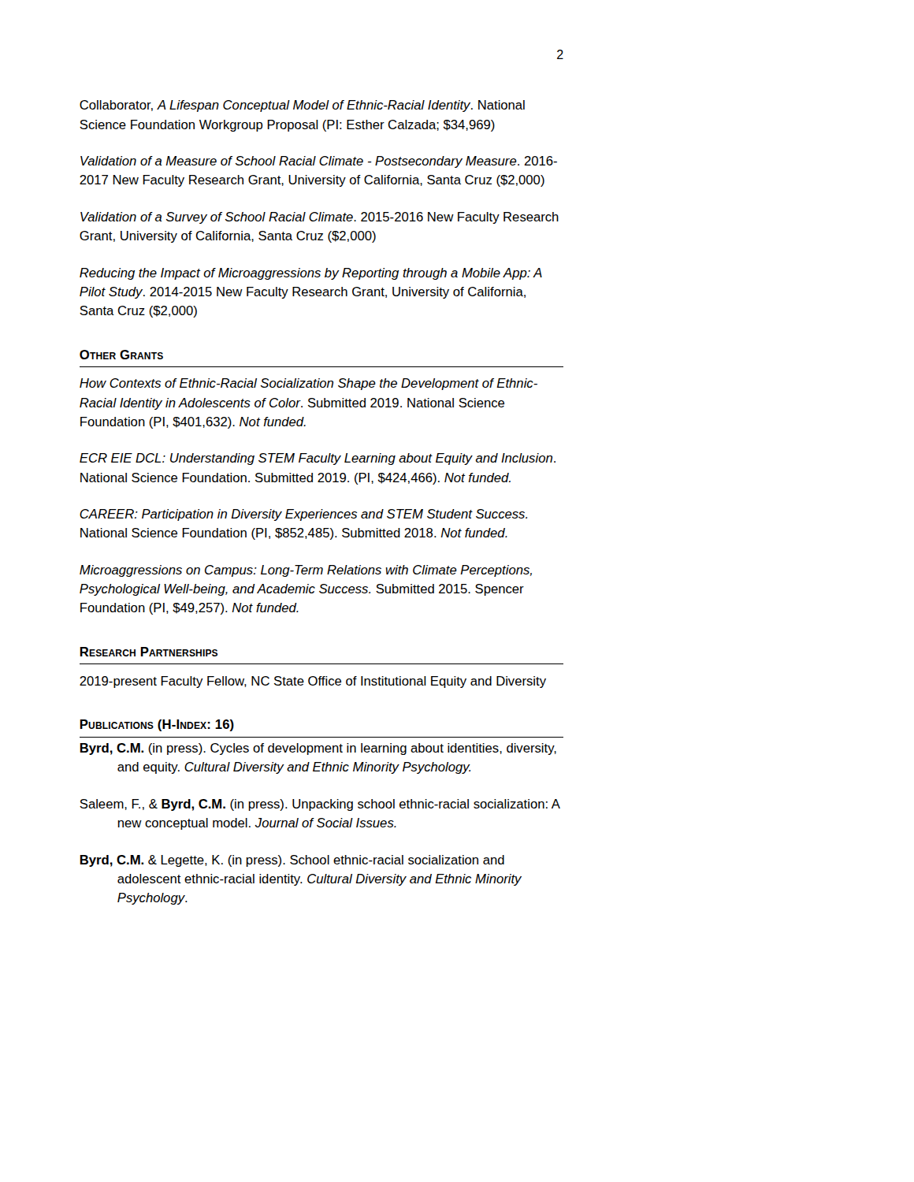2
Collaborator, A Lifespan Conceptual Model of Ethnic-Racial Identity. National Science Foundation Workgroup Proposal (PI: Esther Calzada; $34,969)
Validation of a Measure of School Racial Climate - Postsecondary Measure. 2016-2017 New Faculty Research Grant, University of California, Santa Cruz ($2,000)
Validation of a Survey of School Racial Climate. 2015-2016 New Faculty Research Grant, University of California, Santa Cruz ($2,000)
Reducing the Impact of Microaggressions by Reporting through a Mobile App: A Pilot Study. 2014-2015 New Faculty Research Grant, University of California, Santa Cruz ($2,000)
Other Grants
How Contexts of Ethnic-Racial Socialization Shape the Development of Ethnic-Racial Identity in Adolescents of Color. Submitted 2019. National Science Foundation (PI, $401,632). Not funded.
ECR EIE DCL: Understanding STEM Faculty Learning about Equity and Inclusion. National Science Foundation. Submitted 2019. (PI, $424,466). Not funded.
CAREER: Participation in Diversity Experiences and STEM Student Success. National Science Foundation (PI, $852,485). Submitted 2018. Not funded.
Microaggressions on Campus: Long-Term Relations with Climate Perceptions, Psychological Well-being, and Academic Success. Submitted 2015. Spencer Foundation (PI, $49,257). Not funded.
Research Partnerships
2019-present Faculty Fellow, NC State Office of Institutional Equity and Diversity
Publications (H-Index: 16)
Byrd, C.M. (in press). Cycles of development in learning about identities, diversity, and equity. Cultural Diversity and Ethnic Minority Psychology.
Saleem, F., & Byrd, C.M. (in press). Unpacking school ethnic-racial socialization: A new conceptual model. Journal of Social Issues.
Byrd, C.M. & Legette, K. (in press). School ethnic-racial socialization and adolescent ethnic-racial identity. Cultural Diversity and Ethnic Minority Psychology.